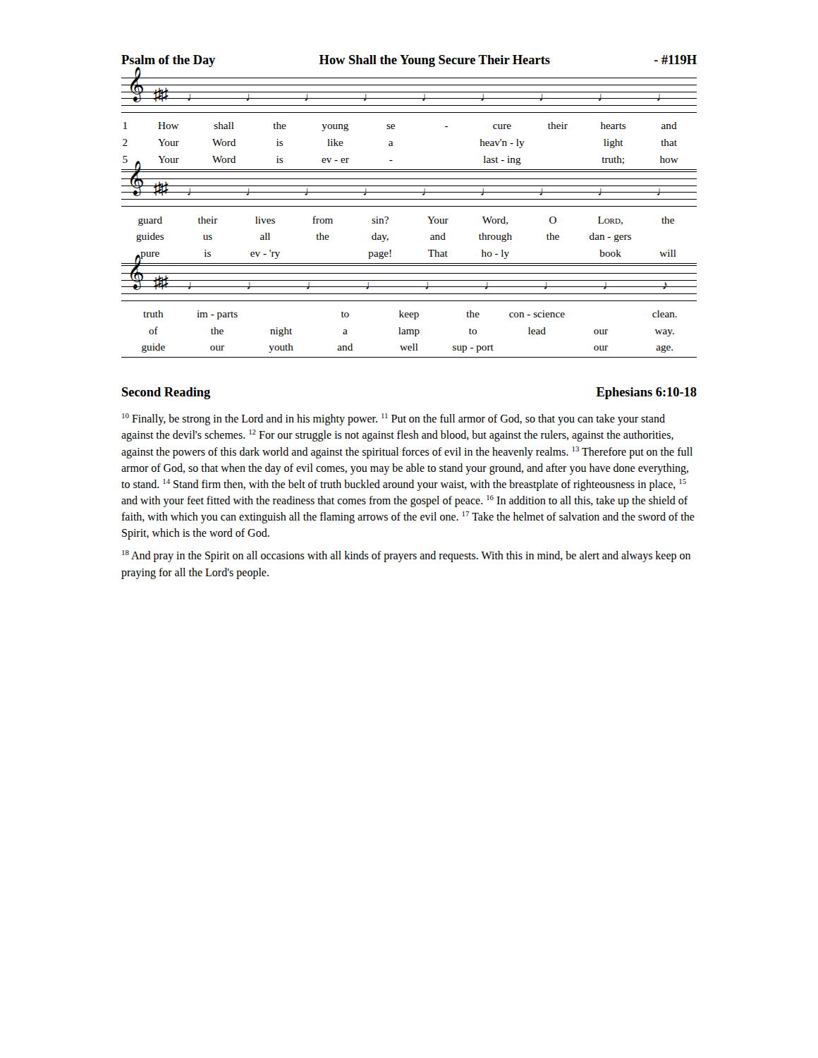Psalm of the Day How Shall the Young Secure Their Hearts - #119H
𝄞 ♯♯ ♩♩♩♩♩♩♩♩♩
| 1 | How | shall | the | young | se | - | cure | their | hearts | and |
| 2 | Your | Word | is | like | a | | heav'n - ly | | light | that |
| 5 | Your | Word | is | ev - er | - | | last - ing | | truth; | how |
𝄞 ♯♯ ♩♩♩♩♩♩♩♩♩
| guard | their | lives | from | sin? | Your | Word, | O | Lord, | the |
| guides | us | all | the | day, | and | through | the | dan - gers | |
| pure | is | ev - 'ry | | page! | That | ho - ly | | book | will |
𝄞 ♯♯ ♩♩♩♩♩♩♩♩♪
| truth | im - parts | | to | keep | the | con - science | | clean. |
| of | the | night | a | lamp | to | lead | our | way. |
| guide | our | youth | and | well | sup - port | | our | age. |
Second Reading Ephesians 6:10-18
10 Finally, be strong in the Lord and in his mighty power. 11 Put on the full armor of God, so that you can take your stand against the devil's schemes. 12 For our struggle is not against flesh and blood, but against the rulers, against the authorities, against the powers of this dark world and against the spiritual forces of evil in the heavenly realms. 13 Therefore put on the full armor of God, so that when the day of evil comes, you may be able to stand your ground, and after you have done everything, to stand. 14 Stand firm then, with the belt of truth buckled around your waist, with the breastplate of righteousness in place, 15 and with your feet fitted with the readiness that comes from the gospel of peace. 16 In addition to all this, take up the shield of faith, with which you can extinguish all the flaming arrows of the evil one. 17 Take the helmet of salvation and the sword of the Spirit, which is the word of God.
18 And pray in the Spirit on all occasions with all kinds of prayers and requests. With this in mind, be alert and always keep on praying for all the Lord's people.